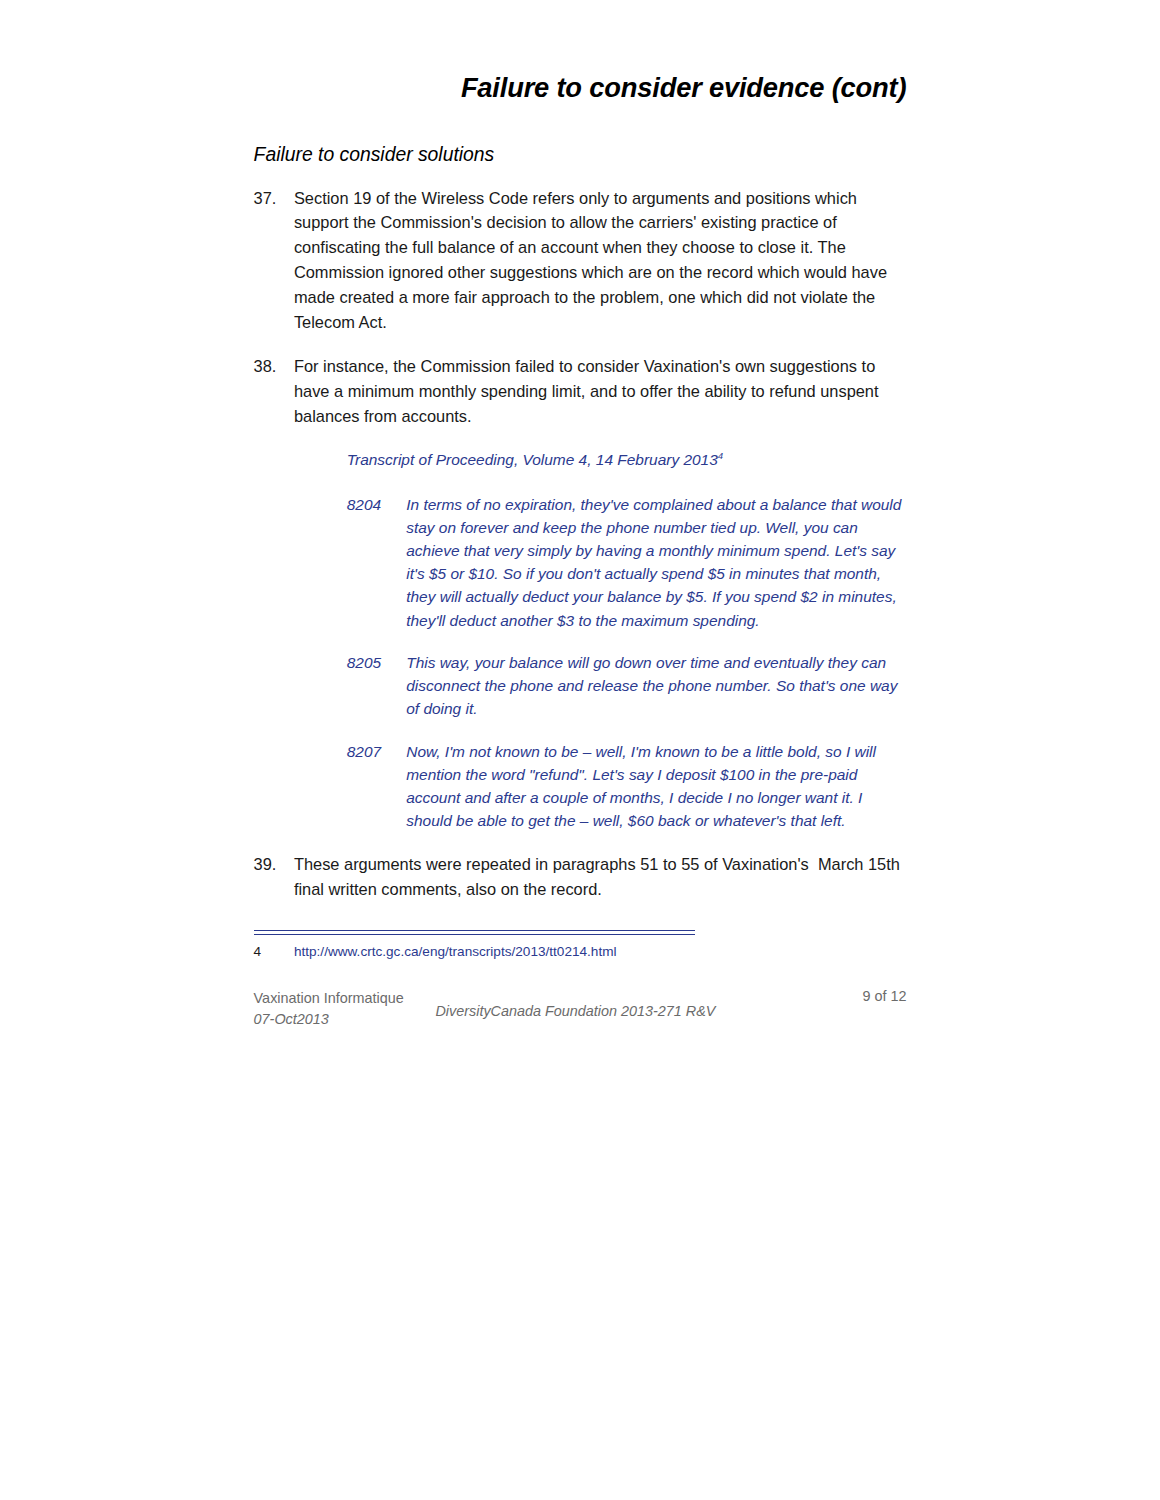Failure to consider evidence (cont)
Failure to consider solutions
37. Section 19 of the Wireless Code refers only to arguments and positions which support the Commission's decision to allow the carriers' existing practice of confiscating the full balance of an account when they choose to close it. The Commission ignored other suggestions which are on the record which would have made created a more fair approach to the problem, one which did not violate the Telecom Act.
38. For instance, the Commission failed to consider Vaxination's own suggestions to have a minimum monthly spending limit, and to offer the ability to refund unspent balances from accounts.
Transcript of Proceeding, Volume 4, 14 February 20134
8204 In terms of no expiration, they've complained about a balance that would stay on forever and keep the phone number tied up. Well, you can achieve that very simply by having a monthly minimum spend. Let's say it's $5 or $10. So if you don't actually spend $5 in minutes that month, they will actually deduct your balance by $5. If you spend $2 in minutes, they'll deduct another $3 to the maximum spending.
8205 This way, your balance will go down over time and eventually they can disconnect the phone and release the phone number. So that's one way of doing it.
8207 Now, I'm not known to be – well, I'm known to be a little bold, so I will mention the word "refund". Let's say I deposit $100 in the pre-paid account and after a couple of months, I decide I no longer want it. I should be able to get the – well, $60 back or whatever's that left.
39. These arguments were repeated in paragraphs 51 to 55 of Vaxination's March 15th final written comments, also on the record.
4 http://www.crtc.gc.ca/eng/transcripts/2013/tt0214.html
Vaxination Informatique
07-Oct2013
DiversityCanada Foundation 2013-271 R&V
9 of 12